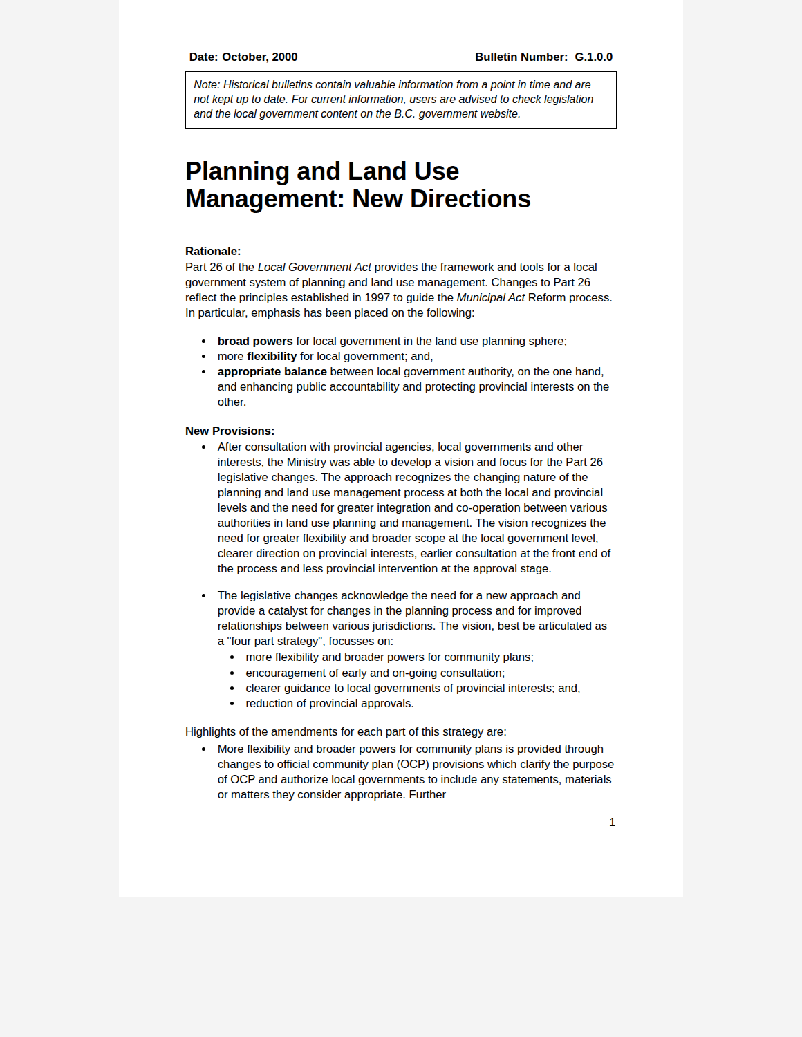Date: October, 2000
Bulletin Number: G.1.0.0
Note: Historical bulletins contain valuable information from a point in time and are not kept up to date. For current information, users are advised to check legislation and the local government content on the B.C. government website.
Planning and Land Use Management: New Directions
Rationale:
Part 26 of the Local Government Act provides the framework and tools for a local government system of planning and land use management. Changes to Part 26 reflect the principles established in 1997 to guide the Municipal Act Reform process. In particular, emphasis has been placed on the following:
broad powers for local government in the land use planning sphere;
more flexibility for local government; and,
appropriate balance between local government authority, on the one hand, and enhancing public accountability and protecting provincial interests on the other.
New Provisions:
After consultation with provincial agencies, local governments and other interests, the Ministry was able to develop a vision and focus for the Part 26 legislative changes. The approach recognizes the changing nature of the planning and land use management process at both the local and provincial levels and the need for greater integration and co-operation between various authorities in land use planning and management. The vision recognizes the need for greater flexibility and broader scope at the local government level, clearer direction on provincial interests, earlier consultation at the front end of the process and less provincial intervention at the approval stage.
The legislative changes acknowledge the need for a new approach and provide a catalyst for changes in the planning process and for improved relationships between various jurisdictions. The vision, best be articulated as a "four part strategy", focusses on:
more flexibility and broader powers for community plans;
encouragement of early and on-going consultation;
clearer guidance to local governments of provincial interests; and,
reduction of provincial approvals.
Highlights of the amendments for each part of this strategy are:
More flexibility and broader powers for community plans is provided through changes to official community plan (OCP) provisions which clarify the purpose of OCP and authorize local governments to include any statements, materials or matters they consider appropriate. Further
1